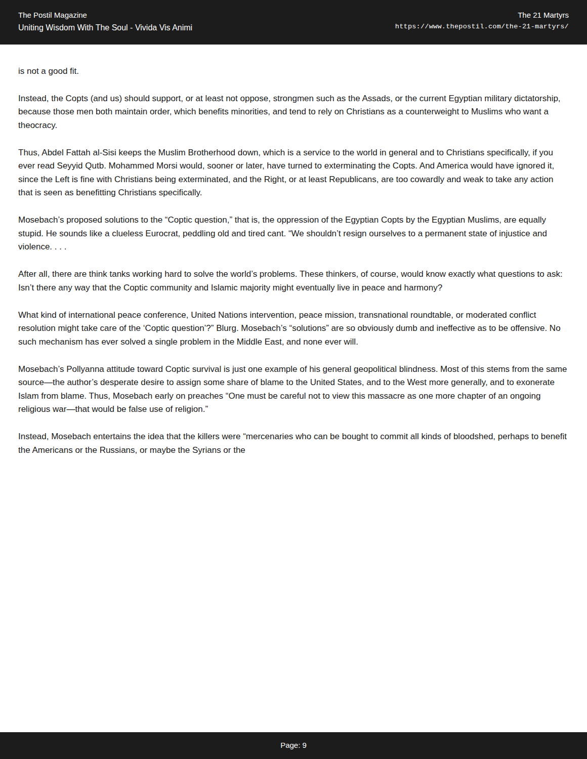The Postil Magazine Uniting Wisdom With The Soul - Vivida Vis Animi
The 21 Martyrs https://www.thepostil.com/the-21-martyrs/
is not a good fit.
Instead, the Copts (and us) should support, or at least not oppose, strongmen such as the Assads, or the current Egyptian military dictatorship, because those men both maintain order, which benefits minorities, and tend to rely on Christians as a counterweight to Muslims who want a theocracy.
Thus, Abdel Fattah al-Sisi keeps the Muslim Brotherhood down, which is a service to the world in general and to Christians specifically, if you ever read Seyyid Qutb. Mohammed Morsi would, sooner or later, have turned to exterminating the Copts. And America would have ignored it, since the Left is fine with Christians being exterminated, and the Right, or at least Republicans, are too cowardly and weak to take any action that is seen as benefitting Christians specifically.
Mosebach’s proposed solutions to the “Coptic question,” that is, the oppression of the Egyptian Copts by the Egyptian Muslims, are equally stupid. He sounds like a clueless Eurocrat, peddling old and tired cant. “We shouldn’t resign ourselves to a permanent state of injustice and violence. . . .
After all, there are think tanks working hard to solve the world’s problems. These thinkers, of course, would know exactly what questions to ask: Isn’t there any way that the Coptic community and Islamic majority might eventually live in peace and harmony?
What kind of international peace conference, United Nations intervention, peace mission, transnational roundtable, or moderated conflict resolution might take care of the ‘Coptic question’?” Blurg. Mosebach’s “solutions” are so obviously dumb and ineffective as to be offensive. No such mechanism has ever solved a single problem in the Middle East, and none ever will.
Mosebach’s Pollyanna attitude toward Coptic survival is just one example of his general geopolitical blindness. Most of this stems from the same source—the author’s desperate desire to assign some share of blame to the United States, and to the West more generally, and to exonerate Islam from blame. Thus, Mosebach early on preaches “One must be careful not to view this massacre as one more chapter of an ongoing religious war—that would be false use of religion.”
Instead, Mosebach entertains the idea that the killers were “mercenaries who can be bought to commit all kinds of bloodshed, perhaps to benefit the Americans or the Russians, or maybe the Syrians or the
Page: 9